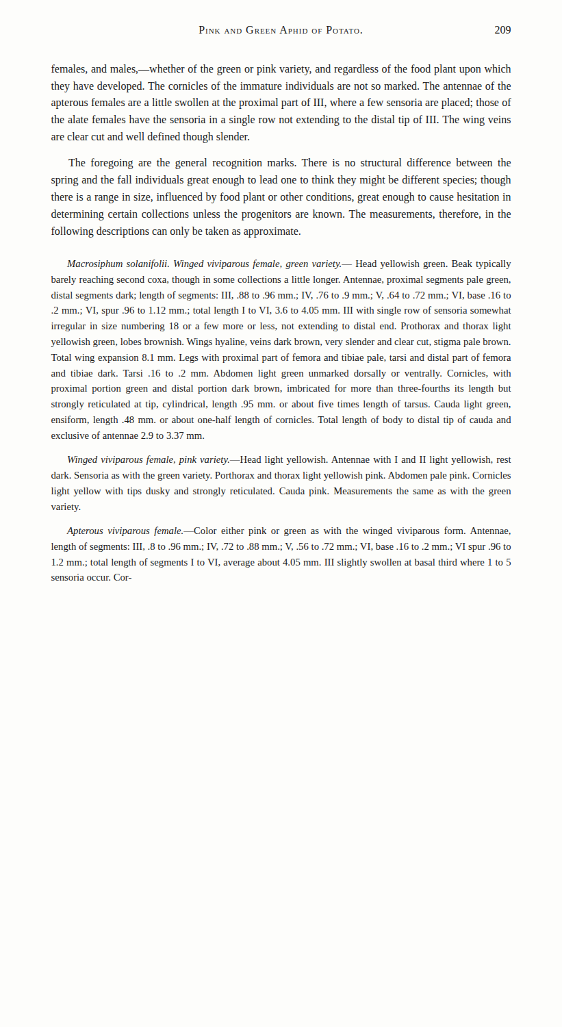Pink and Green Aphid of Potato. 209
females, and males,—whether of the green or pink variety, and regardless of the food plant upon which they have developed. The cornicles of the immature individuals are not so marked. The antennae of the apterous females are a little swollen at the proximal part of III, where a few sensoria are placed; those of the alate females have the sensoria in a single row not extending to the distal tip of III. The wing veins are clear cut and well defined though slender.
The foregoing are the general recognition marks. There is no structural difference between the spring and the fall individuals great enough to lead one to think they might be different species; though there is a range in size, influenced by food plant or other conditions, great enough to cause hesitation in determining certain collections unless the progenitors are known. The measurements, therefore, in the following descriptions can only be taken as approximate.
Macrosiphum solanifolii. Winged viviparous female, green variety.— Head yellowish green. Beak typically barely reaching second coxa, though in some collections a little longer. Antennae, proximal segments pale green, distal segments dark; length of segments: III, .88 to .96 mm.; IV, .76 to .9 mm.; V, .64 to .72 mm.; VI, base .16 to .2 mm.; VI, spur .96 to 1.12 mm.; total length I to VI, 3.6 to 4.05 mm. III with single row of sensoria somewhat irregular in size numbering 18 or a few more or less, not extending to distal end. Prothorax and thorax light yellowish green, lobes brownish. Wings hyaline, veins dark brown, very slender and clear cut, stigma pale brown. Total wing expansion 8.1 mm. Legs with proximal part of femora and tibiae pale, tarsi and distal part of femora and tibiae dark. Tarsi .16 to .2 mm. Abdomen light green unmarked dorsally or ventrally. Cornicles, with proximal portion green and distal portion dark brown, imbricated for more than three-fourths its length but strongly reticulated at tip, cylindrical, length .95 mm. or about five times length of tarsus. Cauda light green, ensiform, length .48 mm. or about one-half length of cornicles. Total length of body to distal tip of cauda and exclusive of antennae 2.9 to 3.37 mm.
Winged viviparous female, pink variety.—Head light yellowish. Antennae with I and II light yellowish, rest dark. Sensoria as with the green variety. Porthorax and thorax light yellowish pink. Abdomen pale pink. Cornicles light yellow with tips dusky and strongly reticulated. Cauda pink. Measurements the same as with the green variety.
Apterous viviparous female.—Color either pink or green as with the winged viviparous form. Antennae, length of segments: III, .8 to .96 mm.; IV, .72 to .88 mm.; V, .56 to .72 mm.; VI, base .16 to .2 mm.; VI spur .96 to 1.2 mm.; total length of segments I to VI, average about 4.05 mm. III slightly swollen at basal third where 1 to 5 sensoria occur. Cor-